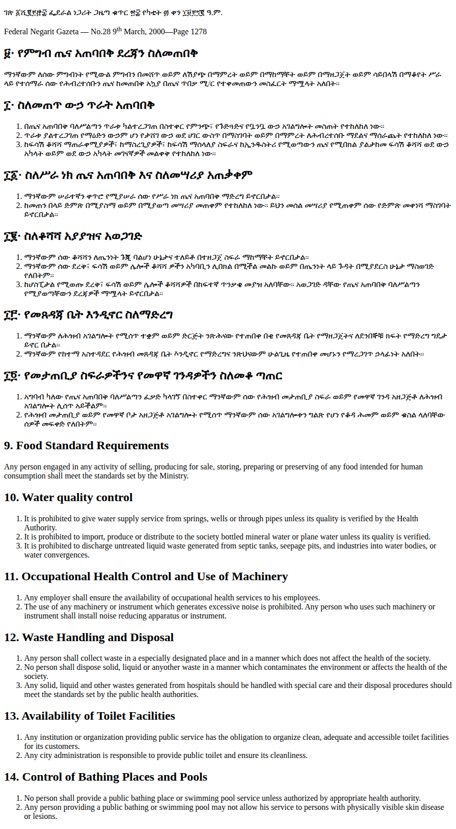ገጽ ፩ሺ፪፻፸፰ ፌደራል ነጋሪት ጋዜጣ ቁጥር ፳፰ የካቲት ፴ ቀን ፲፱፻፺፪ ዓ.ም.
Federal Negarit Gazeta — No.28 9th March, 2000—Page 1278
፱· የምግብ ጤና አጠባበቅ ደረጃን ስለመጠበቅ
ማንኛውም ለሰው ምግብነት የሚውል ምግብን በመሸጥ ወይም ለሽያጭ በማምረት ወይም በማከማቸት ወይም በማዘጋጀት ወይም ሳይበላሽ በማቆየት ሥራ ላይ የተሰማራ ሰው የሕብረተሰቡን ጤና ከመጠበቅ አኳያ በጤና ጥበቃ ሚ/ር የተቀመጠውን መስፈርት ማሟላት አለበት።
፲· ስለመጠጥ ውኃ ጥራት አጠባበቅ
በጤና አጠባበቅ ባለሥልጣን ጥራቱ ካልተረጋገጠ በስተቀር የምንጭ፣ የጉድጓድና የቧንቧ ውኃ አገልግሎት መስጠት የተከለከለ ነው።
ጥራቱ ያልተረጋገጠ የማዕድን ውኃም ሆነ የታሸገ ውኃ ወደ ሀገር ውስጥ በማስገባት ወይም በማምረት ለሕብረተሰቡ ማደልና ማሰራጨት የተከለከለ ነው።
ከፍሳሽ ቆሻሻ ማጠራቀሚያዎች፣ ከማስረጊያዎች፣ ከፍሳሽ ማሰላለያ ስፍራና ከኢንዱስትሪ የሚወጣውን ጤና የሚበክል ያልታከመ ፍሳሽ ቆሻሻ ወደ ውኃ አካላት ወይም ወደ ውኃ አካላት መገናኛዎች መልቀቅ የተከለከለ ነው።
፲፩· ስለሥራ ነክ ጤና አጠባበቅ እና ስለመሣሪያ አጠቃቀም
ማንኛውም ሠራተኛን ቀጥሮ የሚያሠራ ሰው የሥራ ነክ ጤና አጠባበቅ ማድረግ ይኖርበታል።
ከመጠን በላይ ድምጽ በሚያስማ ወይም በሚያወጣ መሣሪያ መጠቀም የተከለከለ ነው። ይህን መሰል መሣሪያ የሚጠቀም ሰው የድምጽ መቀነሻ ማስገባት ይኖርበታል።
፲፪· ስለቆሻሻ አያያዝና አወጋገድ
ማንኛውም ሰው ቆሻሻን ለጤንነት ጉጂ ባልሆነ ሁኔታና ተለይቶ በተዘጋጀ ስፍራ ማከማቸት ይኖርበታል።
ማንኛውም ሰው ደረቅ፣ ፍሳሽ ወይም ሌሎች ቆሻሻ ዎችን አካባቢን ሊበክል በሚችል መልኩ ወይም በጤንነት ላይ ጉዳት በሚያደርስ ሁኔታ ማስወገድ የለበትም።
ከሆስፒታል የሚወጡ ደረቅ፣ ፍሳሽ ወይም ሌሎች ቆሻሻዎች በከፍተኛ ጥንቃቄ መያዝ አለባቸው። አወጋገድ ዳቸው የጤና አጠባበቅ ባለሥልጣን የሚያወጣቸውን ደረጃዎች ማሟላት ይኖርበታል።
፲፫· የመጸዳጃ ቤት እንዲኖር ስለማድረግ
ማንኛውም ለሕዝብ አገልግሎት የሚሰጥ ተቋም ወይም ድርጅት ንጽሕናው የተጠበቀ በቂ የመጸዳጃ ቤት የማዘጋጀትና ለደንበኞቹ ክፍት የማድረግ ግዴታ ይኖር በታል።
ማንኛውም የከተማ አስተዳደር የሕዝብ መጸዳጃ ቤት እንዲኖር የማድረግና ንጽህናውም ሁልጊዜ የተጠበቀ መሆኑን የማረጋገጥ ኃላፊነት አለበት።
፲፬· የመታጠቢያ ስፍራዎችንና የመዋኛ ገንዳዎችን ስለመቆ ጣጠር
አግባብ ካለው የጤና አጠባበቅ ባለሥልጣን ፈቃድ ካላገኘ በስተቀር ማንኛውም ሰው የሕዝብ መታጠቢያ ስፍራ ወይም የመዋኛ ገንዳ አዘጋጅቶ ለሕዝብ አገልግሎት ሊሰጥ አይችልም።
የሕዝብ መታጠቢያ ወይም የመዋኛ ቦታ አዘጋጅቶ አገልግሎት የሚሰጥ ማንኛውም ሰው አገልግሎቱን ግልጽ የሆነ የቆዳ ሕመም ወይም ቁስል ላለባቸው ሰዎች መፍቀድ የለበትም።
9. Food Standard Requirements
Any person engaged in any activity of selling, producing for sale, storing, preparing or preserving of any food intended for human consumption shall meet the standards set by the Ministry.
10. Water quality control
It is prohibited to give water supply service from springs, wells or through pipes unless its quality is verified by the Health Authority.
It is prohibited to import, produce or distribute to the society bottled mineral water or plane water unless its quality is verified.
It is prohibited to discharge untreated liquid waste generated from septic tanks, seepage pits, and industries into water bodies, or water convergences.
11. Occupational Health Control and Use of Machinery
Any employer shall ensure the availability of occupational health services to his employees.
The use of any machinery or instrument which generates excessive noise is prohibited. Any person who uses such machinery or instrument shall install noise reducing apparatus or instrument.
12. Waste Handling and Disposal
Any person shall collect waste in a especially designated place and in a manner which does not affect the health of the society.
No person shall dispose solid, liquid or anyother waste in a manner which contaminates the environment or affects the health of the society.
Any solid, liquid and other wastes generated from hospitals should be handled with special care and their disposal procedures should meet the standards set by the public health authorities.
13. Availability of Toilet Facilities
Any institution or organization providing public service has the obligation to organize clean, adequate and accessible toilet facilities for its customers.
Any city administration is responsible to provide public toilet and ensure its cleanliness.
14. Control of Bathing Places and Pools
No person shall provide a public bathing place or swimming pool service unless authorized by appropriate health authority.
Any person providing a public bathing or swimming pool may not allow his service to persons with physically visible skin disease or lesions.